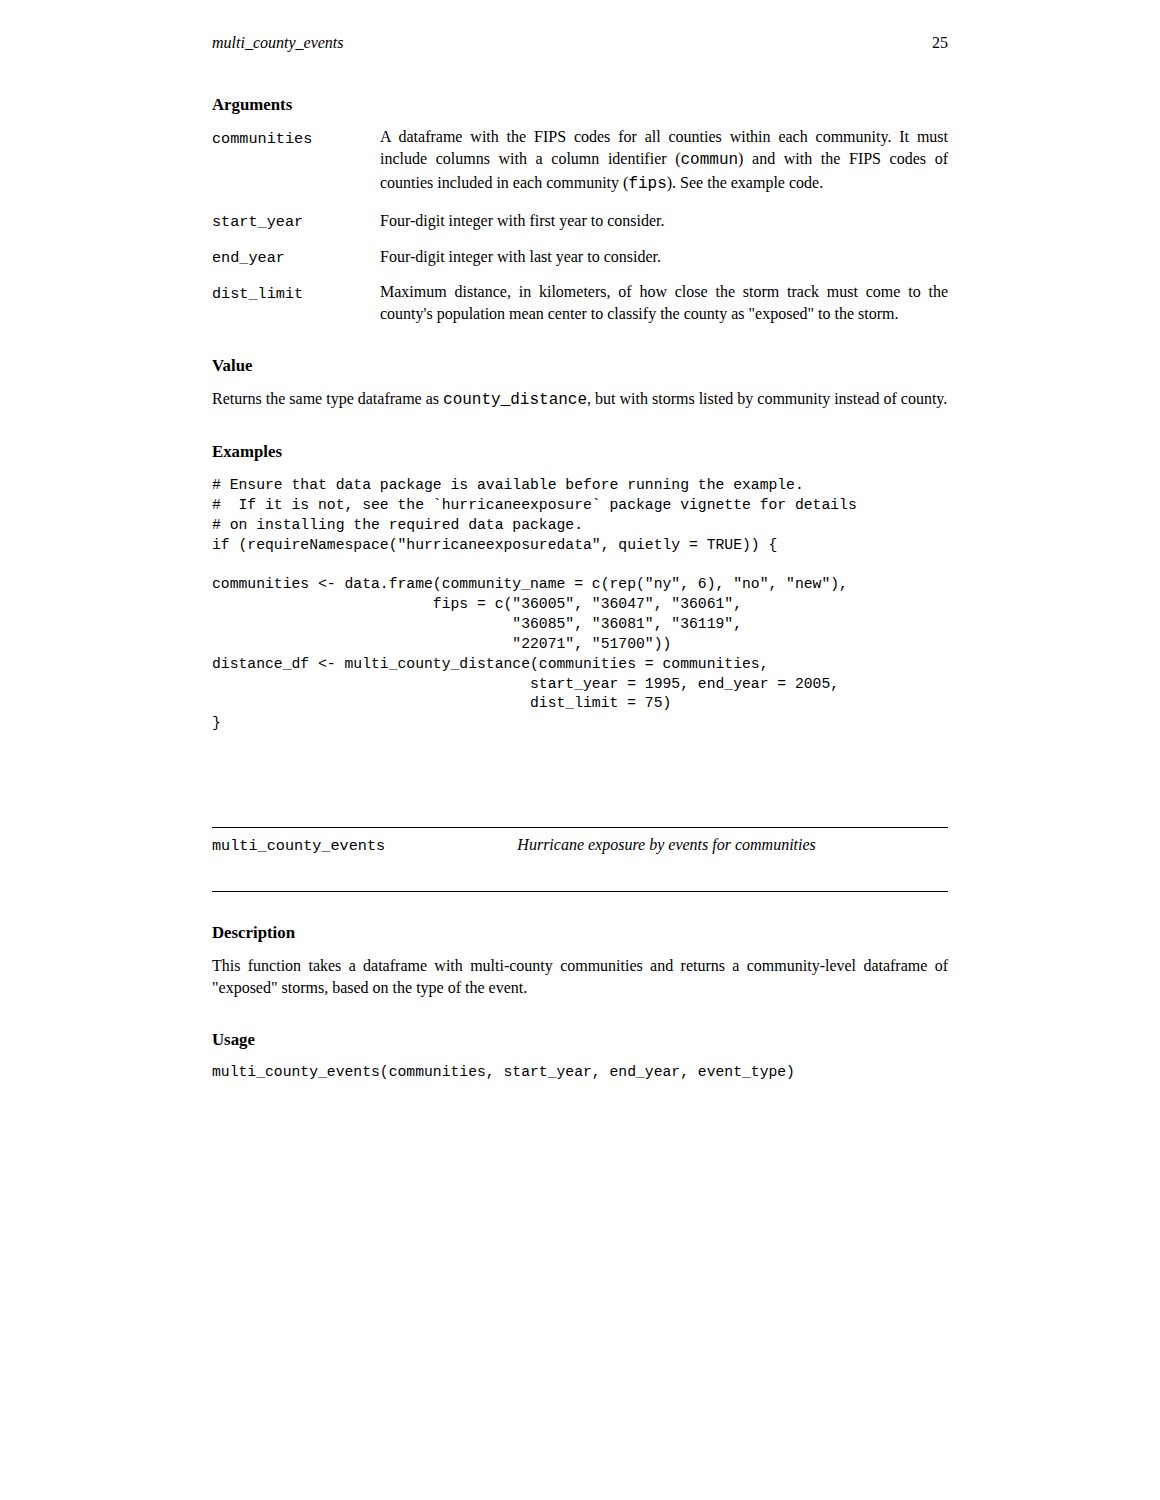multi_county_events 25
Arguments
communities
A dataframe with the FIPS codes for all counties within each community. It must include columns with a column identifier (commun) and with the FIPS codes of counties included in each community (fips). See the example code.
start_year
Four-digit integer with first year to consider.
end_year
Four-digit integer with last year to consider.
dist_limit
Maximum distance, in kilometers, of how close the storm track must come to the county's population mean center to classify the county as "exposed" to the storm.
Value
Returns the same type dataframe as county_distance, but with storms listed by community instead of county.
Examples
# Ensure that data package is available before running the example.
#  If it is not, see the `hurricaneexposure` package vignette for details
# on installing the required data package.
if (requireNamespace("hurricaneexposuredata", quietly = TRUE)) {

communities <- data.frame(community_name = c(rep("ny", 6), "no", "new"),
                         fips = c("36005", "36047", "36061",
                                  "36085", "36081", "36119",
                                  "22071", "51700"))
distance_df <- multi_county_distance(communities = communities,
                                    start_year = 1995, end_year = 2005,
                                    dist_limit = 75)
}
multi_county_events Hurricane exposure by events for communities
Description
This function takes a dataframe with multi-county communities and returns a community-level dataframe of "exposed" storms, based on the type of the event.
Usage
multi_county_events(communities, start_year, end_year, event_type)